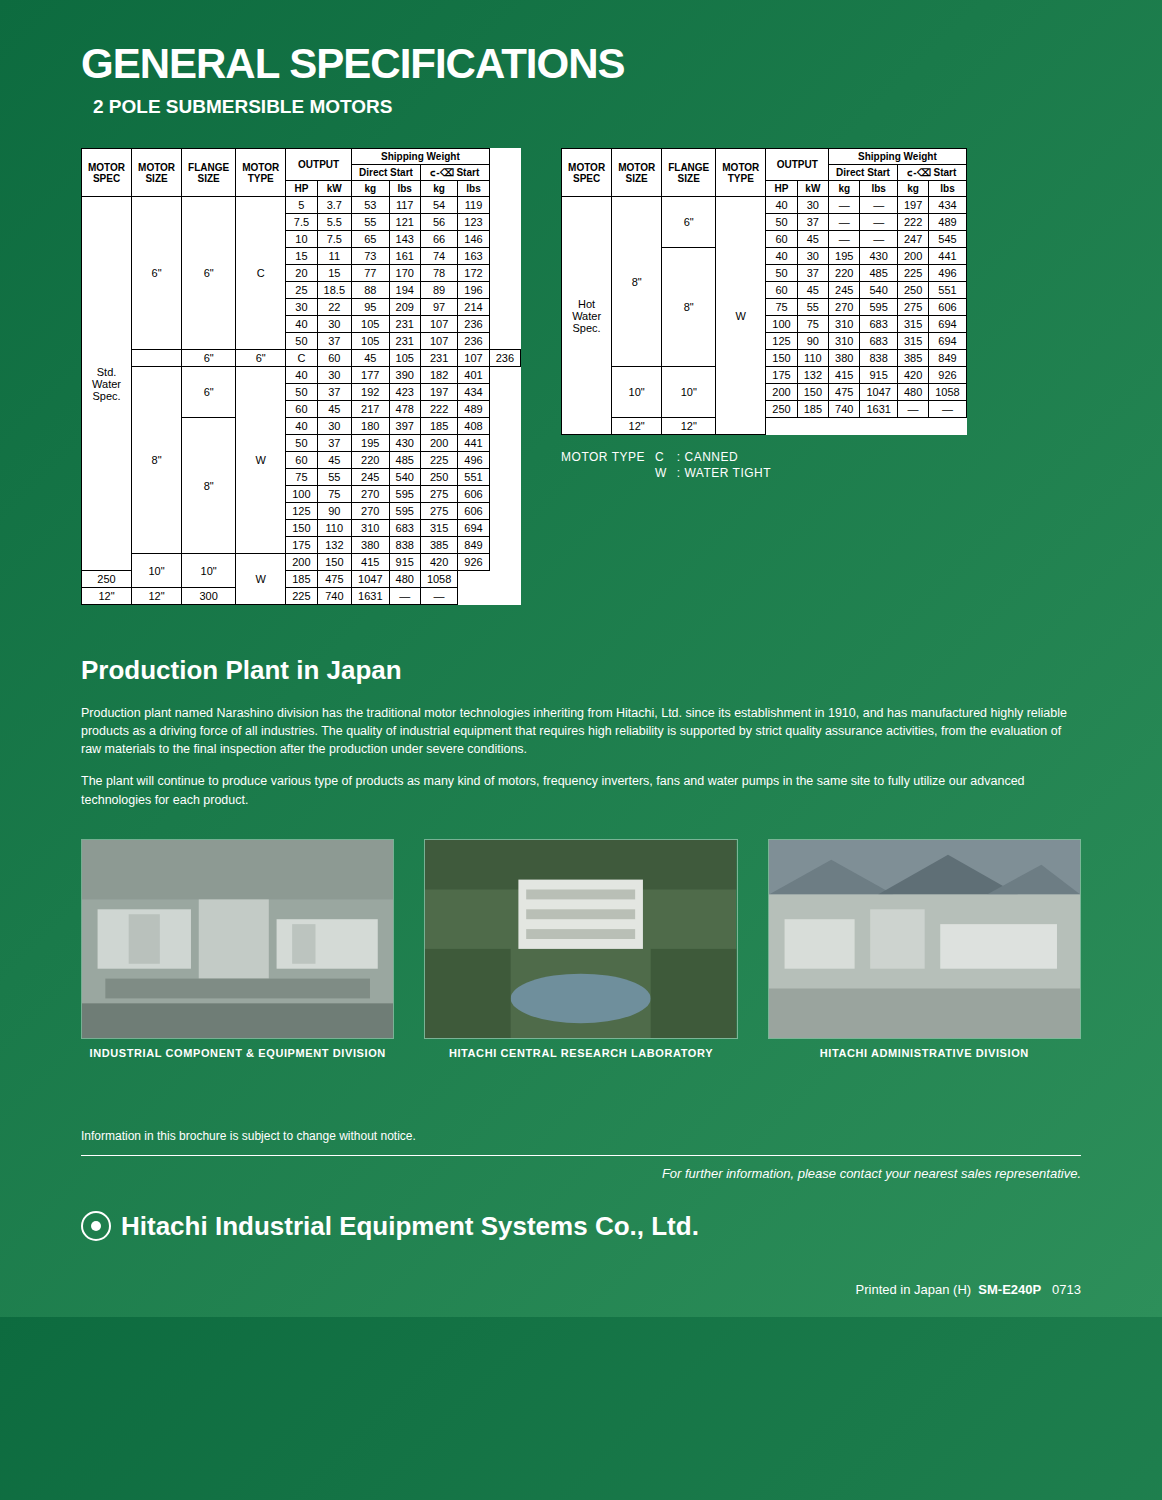GENERAL SPECIFICATIONS
2 POLE SUBMERSIBLE MOTORS
| MOTOR SPEC | MOTOR SIZE | FLANGE SIZE | MOTOR TYPE | OUTPUT | Shipping Weight |
| --- | --- | --- | --- | --- | --- |
| Direct Start | ⅽ-⌫ Start |
| HP | kW | kg | lbs | kg | lbs |
| Std. Water Spec. | 6" | 6" | C | 5 | 3.7 | 53 | 117 | 54 | 119 |
| 7.5 | 5.5 | 55 | 121 | 56 | 123 |
| 10 | 7.5 | 65 | 143 | 66 | 146 |
| 15 | 11 | 73 | 161 | 74 | 163 |
| 20 | 15 | 77 | 170 | 78 | 172 |
| 25 | 18.5 | 88 | 194 | 89 | 196 |
| 30 | 22 | 95 | 209 | 97 | 214 |
| 40 | 30 | 105 | 231 | 107 | 236 |
| 50 | 37 | 105 | 231 | 107 | 236 |
| | 6" | 6" | C | 60 | 45 | 105 | 231 | 107 | 236 |
| 8" | 6" | W | 40 | 30 | 177 | 390 | 182 | 401 |
| 50 | 37 | 192 | 423 | 197 | 434 |
| 60 | 45 | 217 | 478 | 222 | 489 |
| 8" | 40 | 30 | 180 | 397 | 185 | 408 |
| 50 | 37 | 195 | 430 | 200 | 441 |
| 60 | 45 | 220 | 485 | 225 | 496 |
| 75 | 55 | 245 | 540 | 250 | 551 |
| 100 | 75 | 270 | 595 | 275 | 606 |
| 125 | 90 | 270 | 595 | 275 | 606 |
| 150 | 110 | 310 | 683 | 315 | 694 |
| 175 | 132 | 380 | 838 | 385 | 849 |
| 10" | 10" | W | 200 | 150 | 415 | 915 | 420 | 926 |
| 250 | 185 | 475 | 1047 | 480 | 1058 |
| 12" | 12" | 300 | 225 | 740 | 1631 | — | — |
| MOTOR SPEC | MOTOR SIZE | FLANGE SIZE | MOTOR TYPE | OUTPUT | Shipping Weight |
| --- | --- | --- | --- | --- | --- |
| Direct Start | ⅽ-⌫ Start |
| HP | kW | kg | lbs | kg | lbs |
| Hot Water Spec. | 8" | 6" | W | 40 | 30 | — | — | 197 | 434 |
| 50 | 37 | — | — | 222 | 489 |
| 60 | 45 | — | — | 247 | 545 |
| 8" | 40 | 30 | 195 | 430 | 200 | 441 |
| 50 | 37 | 220 | 485 | 225 | 496 |
| 60 | 45 | 245 | 540 | 250 | 551 |
| 75 | 55 | 270 | 595 | 275 | 606 |
| 100 | 75 | 310 | 683 | 315 | 694 |
| 125 | 90 | 310 | 683 | 315 | 694 |
| 150 | 110 | 380 | 838 | 385 | 849 |
| 10" | 10" | 175 | 132 | 415 | 915 | 420 | 926 |
| 200 | 150 | 475 | 1047 | 480 | 1058 |
| 250 | 185 | 740 | 1631 | — | — |
| 12" | 12" | |
| MOTOR TYPE | C | : CANNED |
| | W | : WATER TIGHT |
Production Plant in Japan
Production plant named Narashino division has the traditional motor technologies inheriting from Hitachi, Ltd. since its establishment in 1910, and has manufactured highly reliable products as a driving force of all industries. The quality of industrial equipment that requires high reliability is supported by strict quality assurance activities, from the evaluation of raw materials to the final inspection after the production under severe conditions.
The plant will continue to produce various type of products as many kind of motors, frequency inverters, fans and water pumps in the same site to fully utilize our advanced technologies for each product.
INDUSTRIAL COMPONENT & EQUIPMENT DIVISION
HITACHI CENTRAL RESEARCH LABORATORY
HITACHI ADMINISTRATIVE DIVISION
Information in this brochure is subject to change without notice.
For further information, please contact your nearest sales representative.
Hitachi Industrial Equipment Systems Co., Ltd.
Printed in Japan (H) SM-E240P 0713